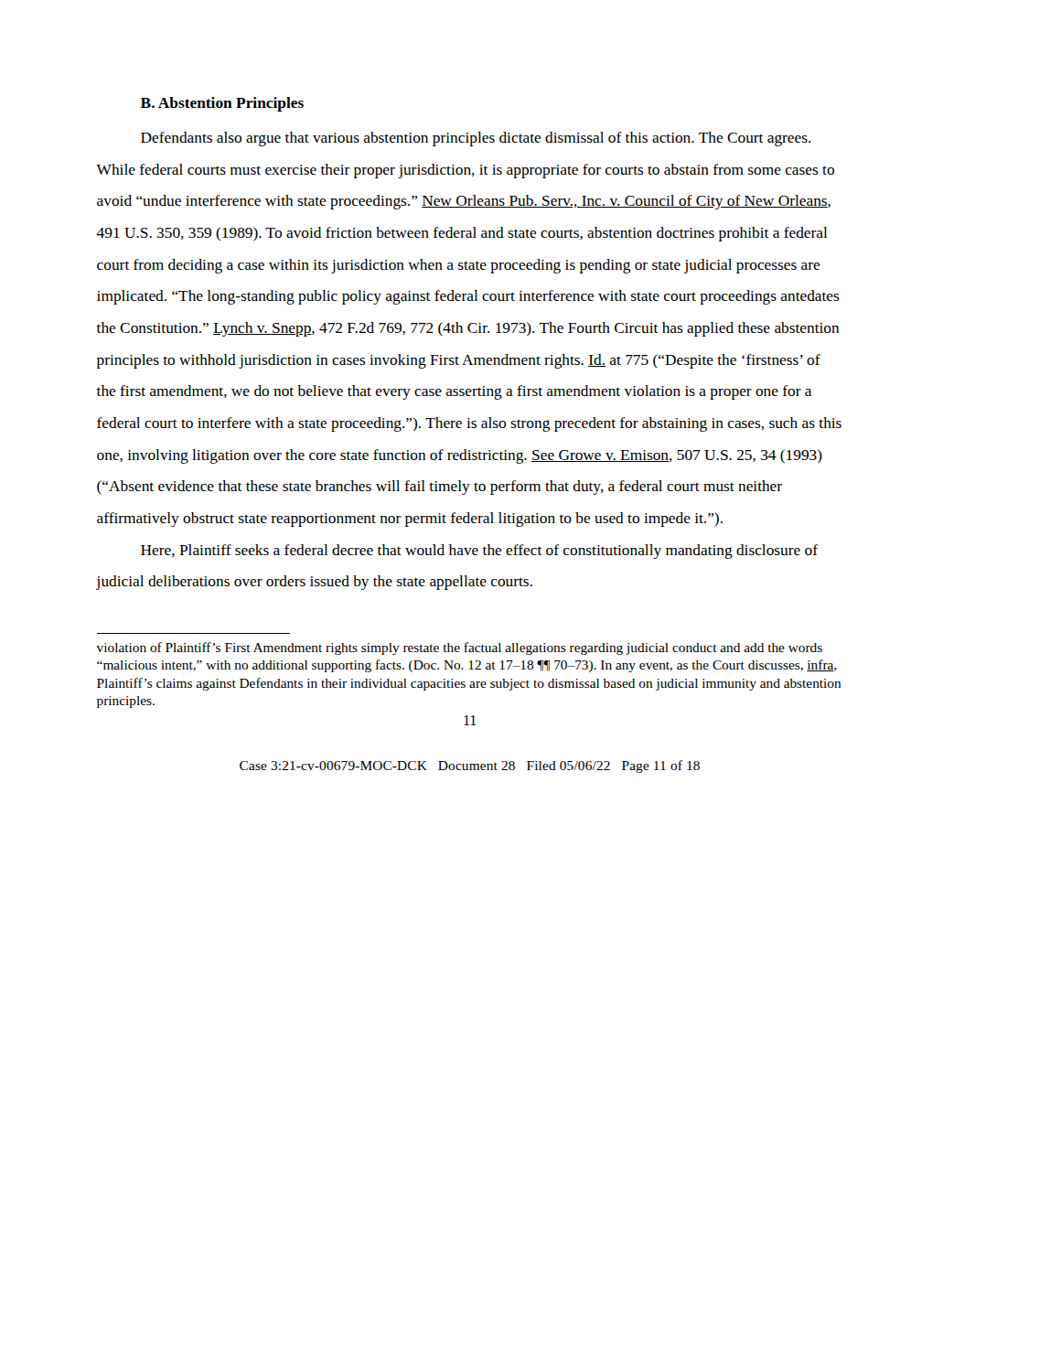B. Abstention Principles
Defendants also argue that various abstention principles dictate dismissal of this action. The Court agrees. While federal courts must exercise their proper jurisdiction, it is appropriate for courts to abstain from some cases to avoid “undue interference with state proceedings.” New Orleans Pub. Serv., Inc. v. Council of City of New Orleans, 491 U.S. 350, 359 (1989). To avoid friction between federal and state courts, abstention doctrines prohibit a federal court from deciding a case within its jurisdiction when a state proceeding is pending or state judicial processes are implicated. “The long-standing public policy against federal court interference with state court proceedings antedates the Constitution.” Lynch v. Snepp, 472 F.2d 769, 772 (4th Cir. 1973). The Fourth Circuit has applied these abstention principles to withhold jurisdiction in cases invoking First Amendment rights. Id. at 775 (“Despite the ‘firstness’ of the first amendment, we do not believe that every case asserting a first amendment violation is a proper one for a federal court to interfere with a state proceeding.”). There is also strong precedent for abstaining in cases, such as this one, involving litigation over the core state function of redistricting. See Growe v. Emison, 507 U.S. 25, 34 (1993) (“Absent evidence that these state branches will fail timely to perform that duty, a federal court must neither affirmatively obstruct state reapportionment nor permit federal litigation to be used to impede it.”).
Here, Plaintiff seeks a federal decree that would have the effect of constitutionally mandating disclosure of judicial deliberations over orders issued by the state appellate courts.
violation of Plaintiff’s First Amendment rights simply restate the factual allegations regarding judicial conduct and add the words “malicious intent,” with no additional supporting facts. (Doc. No. 12 at 17–18 ¶¶ 70–73). In any event, as the Court discusses, infra, Plaintiff’s claims against Defendants in their individual capacities are subject to dismissal based on judicial immunity and abstention principles.
11
Case 3:21-cv-00679-MOC-DCK Document 28 Filed 05/06/22 Page 11 of 18